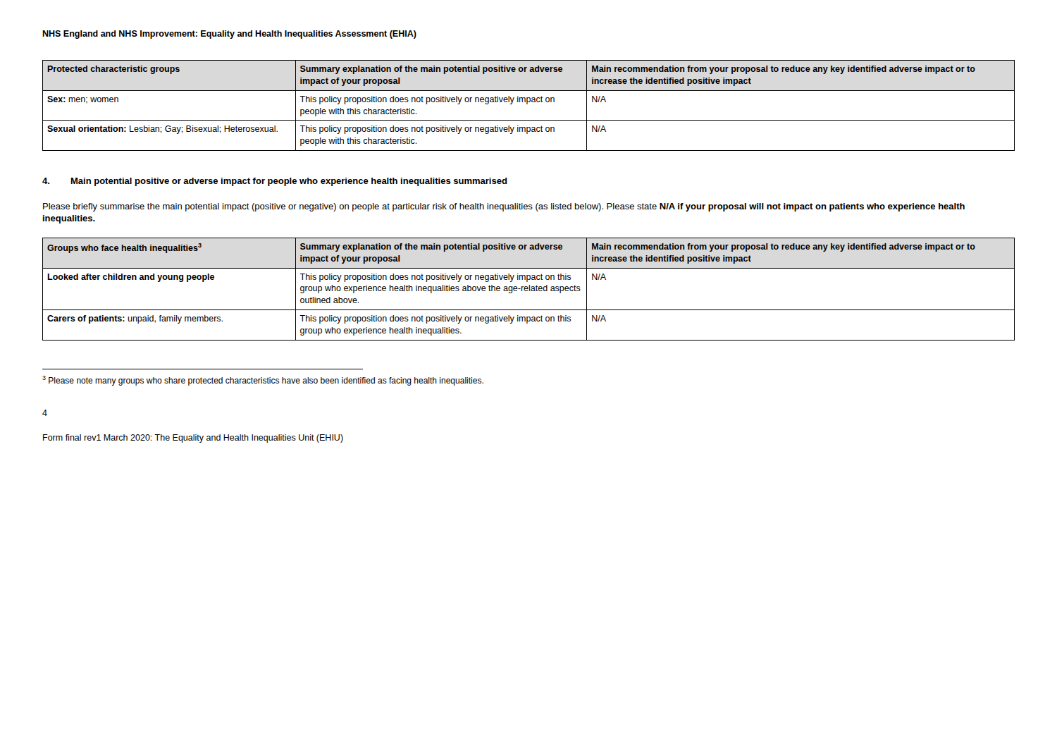NHS England and NHS Improvement: Equality and Health Inequalities Assessment (EHIA)
| Protected characteristic groups | Summary explanation of the main potential positive or adverse impact of your proposal | Main recommendation from your proposal to reduce any key identified adverse impact or to increase the identified positive impact |
| --- | --- | --- |
| Sex: men; women | This policy proposition does not positively or negatively impact on people with this characteristic. | N/A |
| Sexual orientation: Lesbian; Gay; Bisexual; Heterosexual. | This policy proposition does not positively or negatively impact on people with this characteristic. | N/A |
4. Main potential positive or adverse impact for people who experience health inequalities summarised
Please briefly summarise the main potential impact (positive or negative) on people at particular risk of health inequalities (as listed below). Please state N/A if your proposal will not impact on patients who experience health inequalities.
| Groups who face health inequalities 3 | Summary explanation of the main potential positive or adverse impact of your proposal | Main recommendation from your proposal to reduce any key identified adverse impact or to increase the identified positive impact |
| --- | --- | --- |
| Looked after children and young people | This policy proposition does not positively or negatively impact on this group who experience health inequalities above the age-related aspects outlined above. | N/A |
| Carers of patients: unpaid, family members. | This policy proposition does not positively or negatively impact on this group who experience health inequalities. | N/A |
3 Please note many groups who share protected characteristics have also been identified as facing health inequalities.
4
Form final rev1 March 2020: The Equality and Health Inequalities Unit (EHIU)